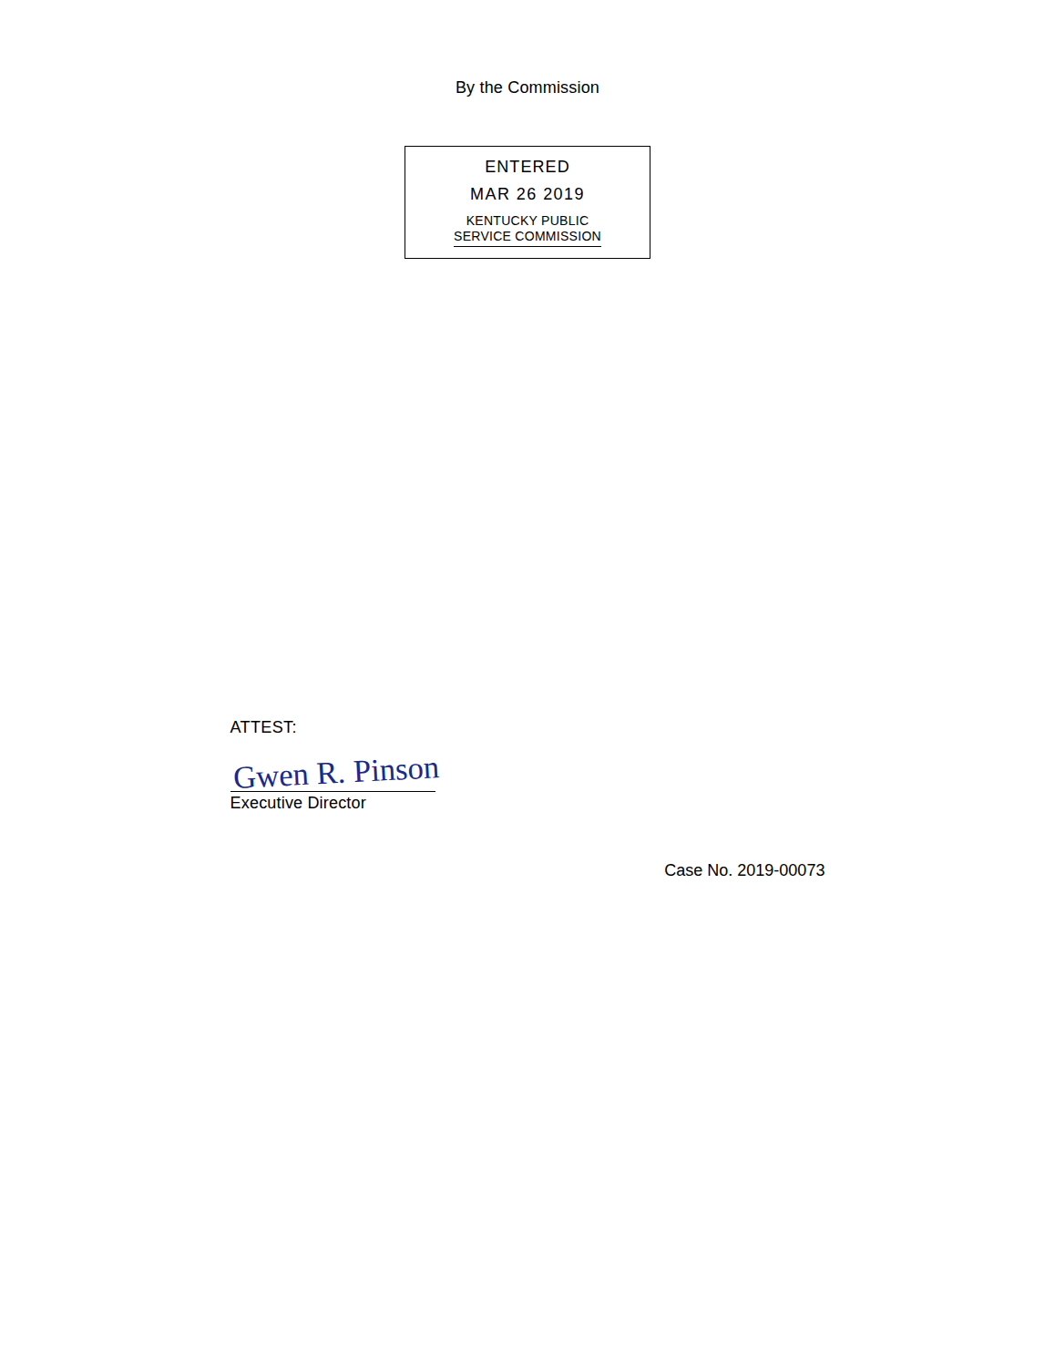By the Commission
ENTERED
MAR 26 2019
KENTUCKY PUBLIC
SERVICE COMMISSION
ATTEST:
Gwen R. Pinson
Executive Director
Case No. 2019-00073